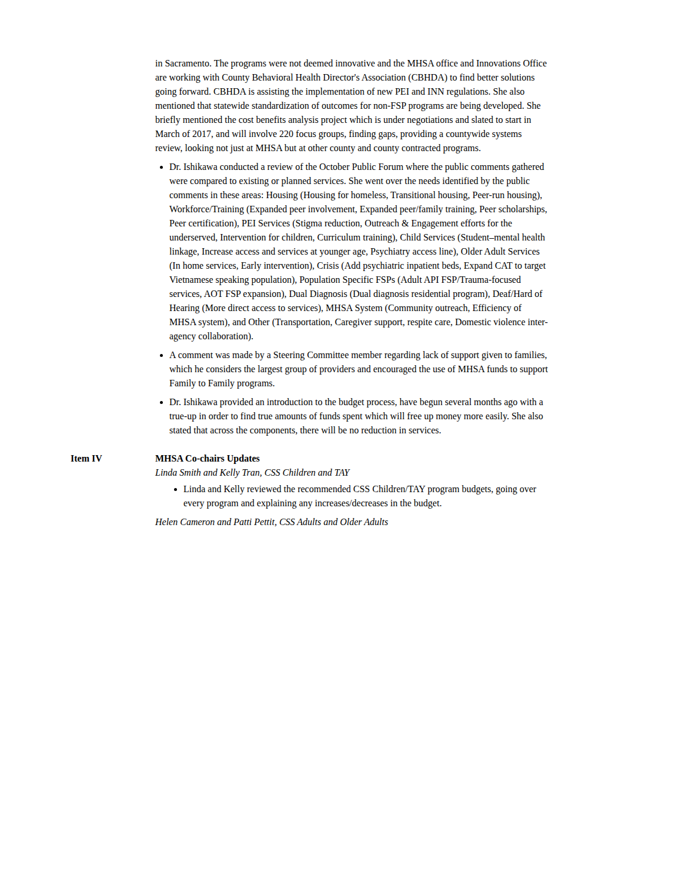in Sacramento. The programs were not deemed innovative and the MHSA office and Innovations Office are working with County Behavioral Health Director's Association (CBHDA) to find better solutions going forward. CBHDA is assisting the implementation of new PEI and INN regulations. She also mentioned that statewide standardization of outcomes for non-FSP programs are being developed. She briefly mentioned the cost benefits analysis project which is under negotiations and slated to start in March of 2017, and will involve 220 focus groups, finding gaps, providing a countywide systems review, looking not just at MHSA but at other county and county contracted programs.
Dr. Ishikawa conducted a review of the October Public Forum where the public comments gathered were compared to existing or planned services. She went over the needs identified by the public comments in these areas: Housing (Housing for homeless, Transitional housing, Peer-run housing), Workforce/Training (Expanded peer involvement, Expanded peer/family training, Peer scholarships, Peer certification), PEI Services (Stigma reduction, Outreach & Engagement efforts for the underserved, Intervention for children, Curriculum training), Child Services (Student–mental health linkage, Increase access and services at younger age, Psychiatry access line), Older Adult Services (In home services, Early intervention), Crisis (Add psychiatric inpatient beds, Expand CAT to target Vietnamese speaking population), Population Specific FSPs (Adult API FSP/Trauma-focused services, AOT FSP expansion), Dual Diagnosis (Dual diagnosis residential program), Deaf/Hard of Hearing (More direct access to services), MHSA System (Community outreach, Efficiency of MHSA system), and Other (Transportation, Caregiver support, respite care, Domestic violence inter-agency collaboration).
A comment was made by a Steering Committee member regarding lack of support given to families, which he considers the largest group of providers and encouraged the use of MHSA funds to support Family to Family programs.
Dr. Ishikawa provided an introduction to the budget process, have begun several months ago with a true-up in order to find true amounts of funds spent which will free up money more easily. She also stated that across the components, there will be no reduction in services.
Item IV
MHSA Co-chairs Updates
Linda Smith and Kelly Tran, CSS Children and TAY
Linda and Kelly reviewed the recommended CSS Children/TAY program budgets, going over every program and explaining any increases/decreases in the budget.
Helen Cameron and Patti Pettit, CSS Adults and Older Adults